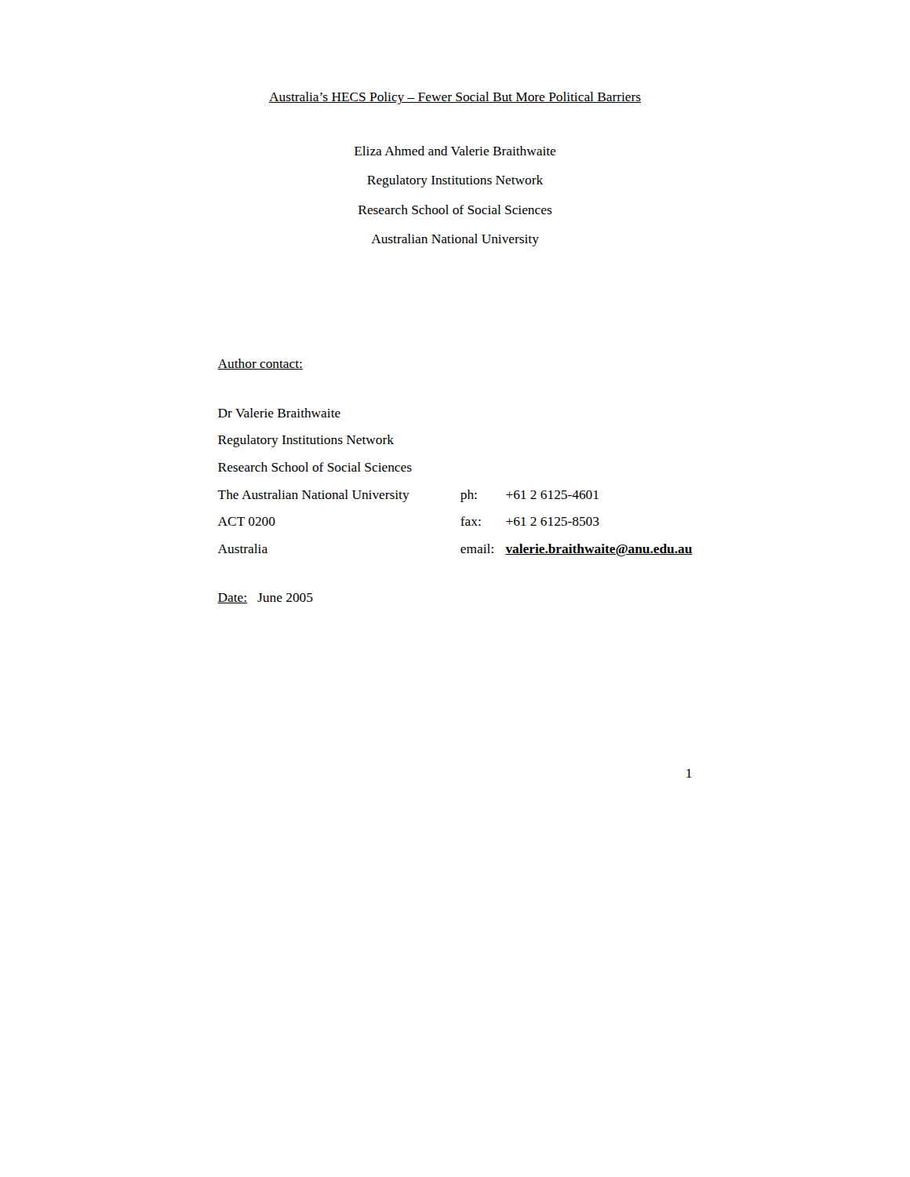Australia’s HECS Policy – Fewer Social But More Political Barriers
Eliza Ahmed and Valerie Braithwaite
Regulatory Institutions Network
Research School of Social Sciences
Australian National University
Author contact:
Dr Valerie Braithwaite
Regulatory Institutions Network
Research School of Social Sciences
| The Australian National University | ph: | +61 2 6125-4601 |
| ACT 0200 | fax: | +61 2 6125-8503 |
| Australia | email: | valerie.braithwaite@anu.edu.au |
Date: June 2005
1